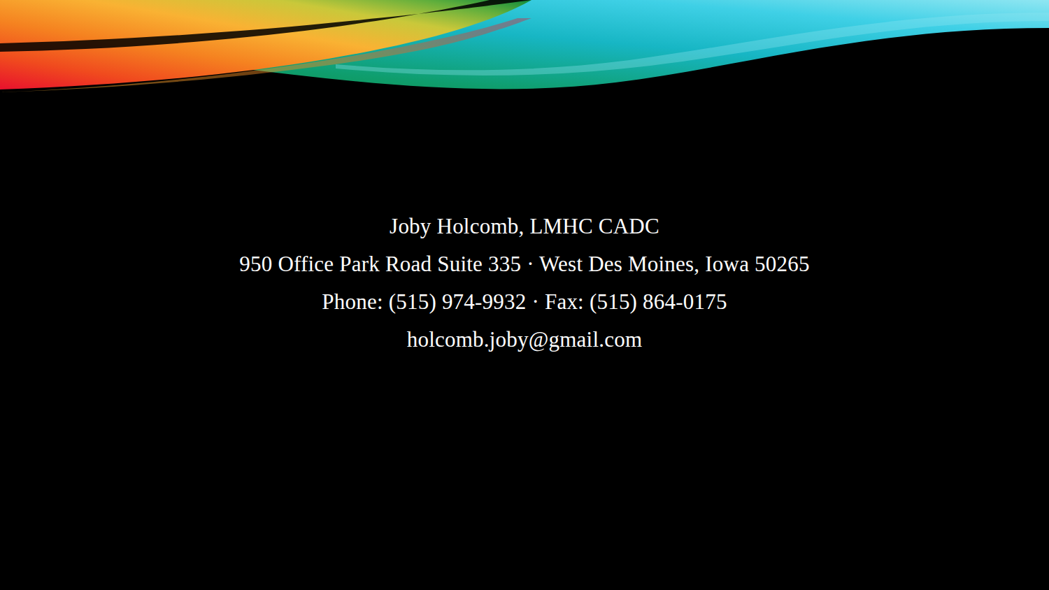Joby Holcomb, LMHC CADC
950 Office Park Road Suite 335 · West Des Moines, Iowa 50265
Phone: (515) 974-9932 · Fax: (515) 864-0175
holcomb.joby@gmail.com